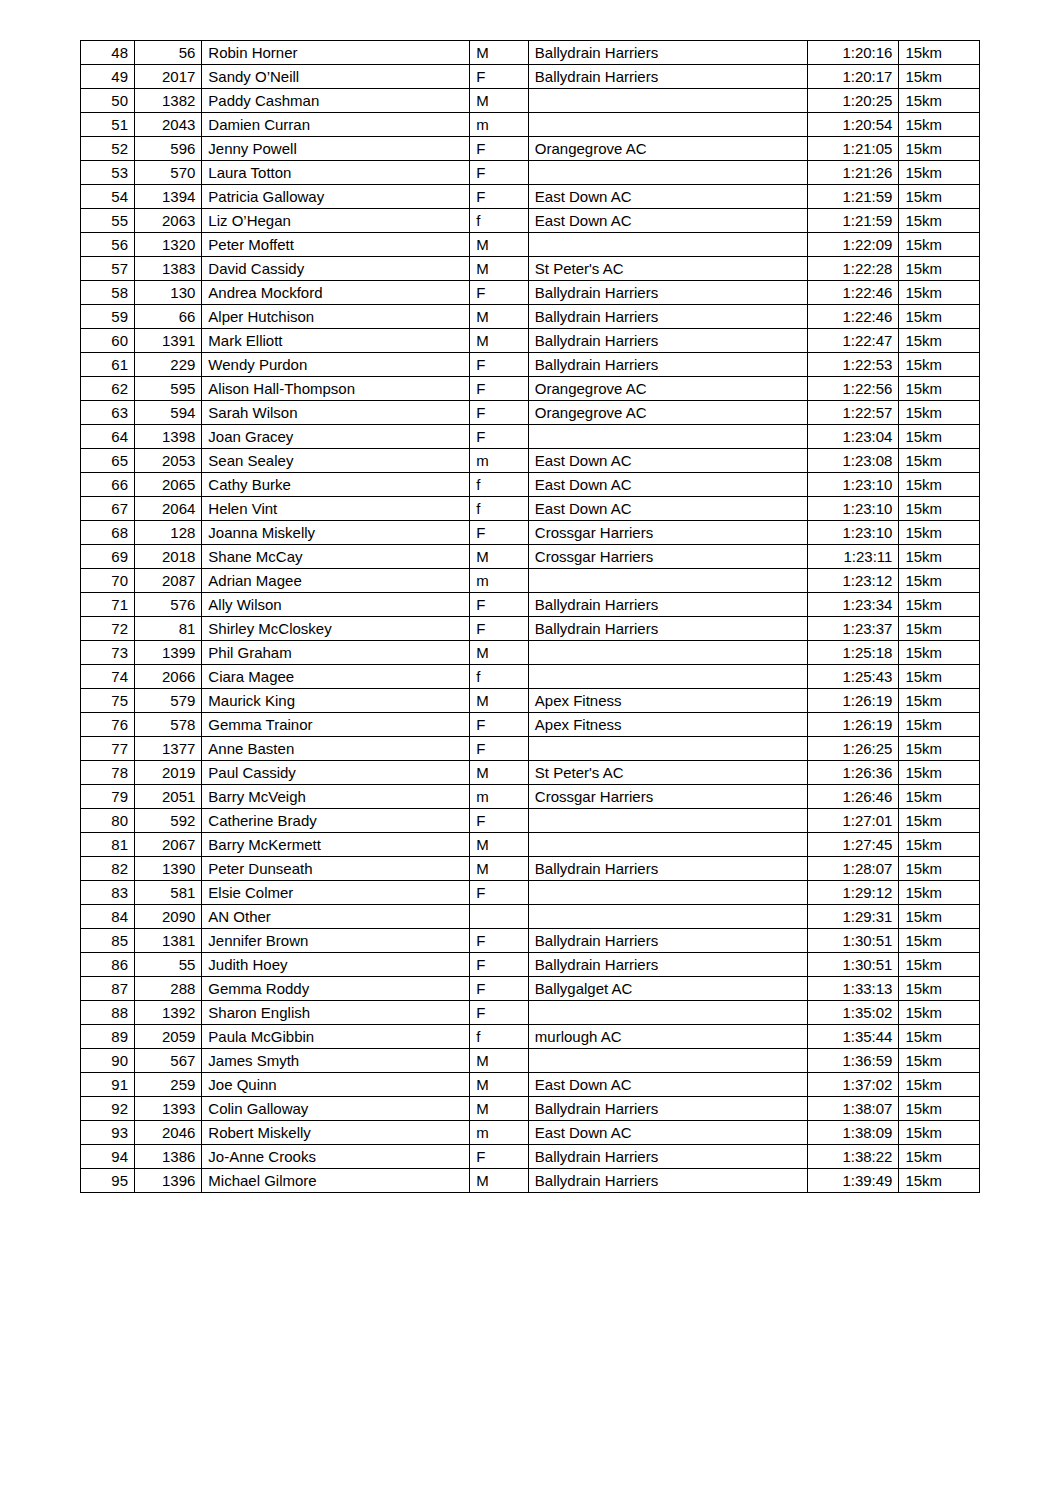| 48 | 56 | Robin Horner | M | Ballydrain Harriers | 1:20:16 | 15km |
| 49 | 2017 | Sandy O’Neill | F | Ballydrain Harriers | 1:20:17 | 15km |
| 50 | 1382 | Paddy Cashman | M | | 1:20:25 | 15km |
| 51 | 2043 | Damien Curran | m | | 1:20:54 | 15km |
| 52 | 596 | Jenny Powell | F | Orangegrove AC | 1:21:05 | 15km |
| 53 | 570 | Laura Totton | F | | 1:21:26 | 15km |
| 54 | 1394 | Patricia Galloway | F | East Down AC | 1:21:59 | 15km |
| 55 | 2063 | Liz O’Hegan | f | East Down AC | 1:21:59 | 15km |
| 56 | 1320 | Peter Moffett | M | | 1:22:09 | 15km |
| 57 | 1383 | David Cassidy | M | St Peter's AC | 1:22:28 | 15km |
| 58 | 130 | Andrea Mockford | F | Ballydrain Harriers | 1:22:46 | 15km |
| 59 | 66 | Alper Hutchison | M | Ballydrain Harriers | 1:22:46 | 15km |
| 60 | 1391 | Mark Elliott | M | Ballydrain Harriers | 1:22:47 | 15km |
| 61 | 229 | Wendy Purdon | F | Ballydrain Harriers | 1:22:53 | 15km |
| 62 | 595 | Alison Hall-Thompson | F | Orangegrove AC | 1:22:56 | 15km |
| 63 | 594 | Sarah Wilson | F | Orangegrove AC | 1:22:57 | 15km |
| 64 | 1398 | Joan Gracey | F | | 1:23:04 | 15km |
| 65 | 2053 | Sean Sealey | m | East Down AC | 1:23:08 | 15km |
| 66 | 2065 | Cathy Burke | f | East Down AC | 1:23:10 | 15km |
| 67 | 2064 | Helen Vint | f | East Down AC | 1:23:10 | 15km |
| 68 | 128 | Joanna Miskelly | F | Crossgar Harriers | 1:23:10 | 15km |
| 69 | 2018 | Shane McCay | M | Crossgar Harriers | 1:23:11 | 15km |
| 70 | 2087 | Adrian Magee | m | | 1:23:12 | 15km |
| 71 | 576 | Ally Wilson | F | Ballydrain Harriers | 1:23:34 | 15km |
| 72 | 81 | Shirley McCloskey | F | Ballydrain Harriers | 1:23:37 | 15km |
| 73 | 1399 | Phil Graham | M | | 1:25:18 | 15km |
| 74 | 2066 | Ciara Magee | f | | 1:25:43 | 15km |
| 75 | 579 | Maurick King | M | Apex Fitness | 1:26:19 | 15km |
| 76 | 578 | Gemma Trainor | F | Apex Fitness | 1:26:19 | 15km |
| 77 | 1377 | Anne Basten | F | | 1:26:25 | 15km |
| 78 | 2019 | Paul Cassidy | M | St Peter's AC | 1:26:36 | 15km |
| 79 | 2051 | Barry McVeigh | m | Crossgar Harriers | 1:26:46 | 15km |
| 80 | 592 | Catherine Brady | F | | 1:27:01 | 15km |
| 81 | 2067 | Barry McKermett | M | | 1:27:45 | 15km |
| 82 | 1390 | Peter Dunseath | M | Ballydrain Harriers | 1:28:07 | 15km |
| 83 | 581 | Elsie Colmer | F | | 1:29:12 | 15km |
| 84 | 2090 | AN Other | | | 1:29:31 | 15km |
| 85 | 1381 | Jennifer Brown | F | Ballydrain Harriers | 1:30:51 | 15km |
| 86 | 55 | Judith Hoey | F | Ballydrain Harriers | 1:30:51 | 15km |
| 87 | 288 | Gemma Roddy | F | Ballygalget AC | 1:33:13 | 15km |
| 88 | 1392 | Sharon English | F | | 1:35:02 | 15km |
| 89 | 2059 | Paula McGibbin | f | murlough AC | 1:35:44 | 15km |
| 90 | 567 | James Smyth | M | | 1:36:59 | 15km |
| 91 | 259 | Joe Quinn | M | East Down AC | 1:37:02 | 15km |
| 92 | 1393 | Colin Galloway | M | Ballydrain Harriers | 1:38:07 | 15km |
| 93 | 2046 | Robert Miskelly | m | East Down AC | 1:38:09 | 15km |
| 94 | 1386 | Jo-Anne Crooks | F | Ballydrain Harriers | 1:38:22 | 15km |
| 95 | 1396 | Michael Gilmore | M | Ballydrain Harriers | 1:39:49 | 15km |